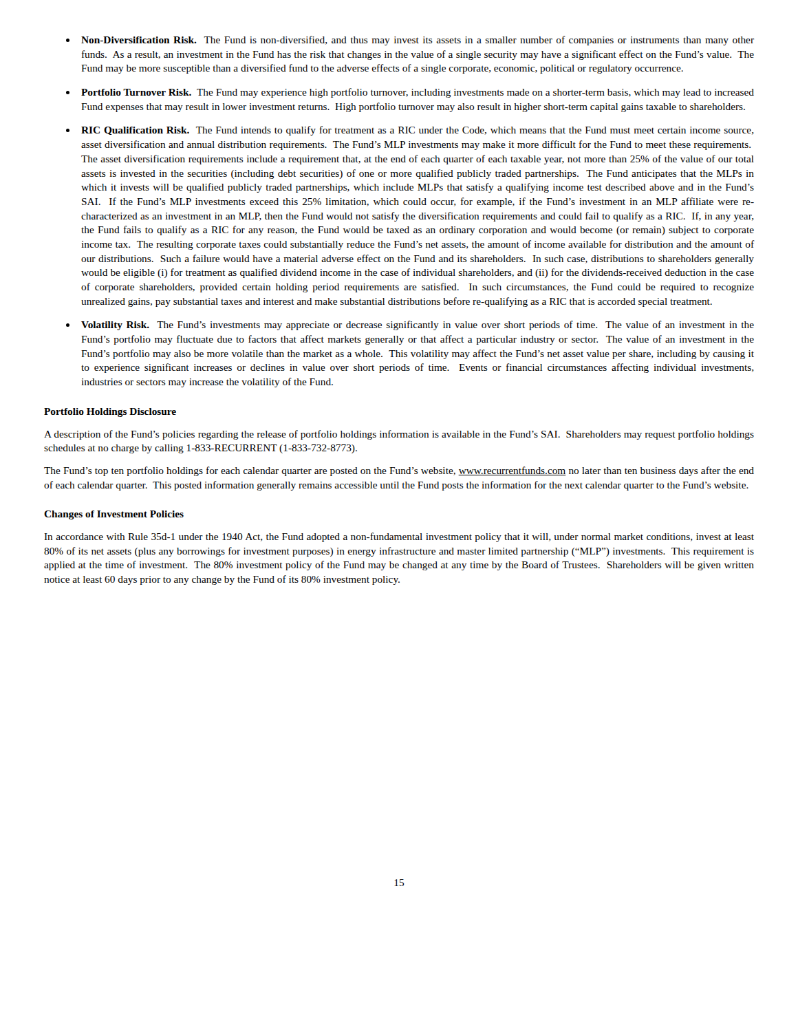Non-Diversification Risk. The Fund is non-diversified, and thus may invest its assets in a smaller number of companies or instruments than many other funds. As a result, an investment in the Fund has the risk that changes in the value of a single security may have a significant effect on the Fund’s value. The Fund may be more susceptible than a diversified fund to the adverse effects of a single corporate, economic, political or regulatory occurrence.
Portfolio Turnover Risk. The Fund may experience high portfolio turnover, including investments made on a shorter-term basis, which may lead to increased Fund expenses that may result in lower investment returns. High portfolio turnover may also result in higher short-term capital gains taxable to shareholders.
RIC Qualification Risk. The Fund intends to qualify for treatment as a RIC under the Code, which means that the Fund must meet certain income source, asset diversification and annual distribution requirements. The Fund’s MLP investments may make it more difficult for the Fund to meet these requirements. The asset diversification requirements include a requirement that, at the end of each quarter of each taxable year, not more than 25% of the value of our total assets is invested in the securities (including debt securities) of one or more qualified publicly traded partnerships. The Fund anticipates that the MLPs in which it invests will be qualified publicly traded partnerships, which include MLPs that satisfy a qualifying income test described above and in the Fund’s SAI. If the Fund’s MLP investments exceed this 25% limitation, which could occur, for example, if the Fund’s investment in an MLP affiliate were re-characterized as an investment in an MLP, then the Fund would not satisfy the diversification requirements and could fail to qualify as a RIC. If, in any year, the Fund fails to qualify as a RIC for any reason, the Fund would be taxed as an ordinary corporation and would become (or remain) subject to corporate income tax. The resulting corporate taxes could substantially reduce the Fund’s net assets, the amount of income available for distribution and the amount of our distributions. Such a failure would have a material adverse effect on the Fund and its shareholders. In such case, distributions to shareholders generally would be eligible (i) for treatment as qualified dividend income in the case of individual shareholders, and (ii) for the dividends-received deduction in the case of corporate shareholders, provided certain holding period requirements are satisfied. In such circumstances, the Fund could be required to recognize unrealized gains, pay substantial taxes and interest and make substantial distributions before re-qualifying as a RIC that is accorded special treatment.
Volatility Risk. The Fund’s investments may appreciate or decrease significantly in value over short periods of time. The value of an investment in the Fund’s portfolio may fluctuate due to factors that affect markets generally or that affect a particular industry or sector. The value of an investment in the Fund’s portfolio may also be more volatile than the market as a whole. This volatility may affect the Fund’s net asset value per share, including by causing it to experience significant increases or declines in value over short periods of time. Events or financial circumstances affecting individual investments, industries or sectors may increase the volatility of the Fund.
Portfolio Holdings Disclosure
A description of the Fund’s policies regarding the release of portfolio holdings information is available in the Fund’s SAI. Shareholders may request portfolio holdings schedules at no charge by calling 1-833-RECURRENT (1-833-732-8773).
The Fund’s top ten portfolio holdings for each calendar quarter are posted on the Fund’s website, www.recurrentfunds.com no later than ten business days after the end of each calendar quarter. This posted information generally remains accessible until the Fund posts the information for the next calendar quarter to the Fund’s website.
Changes of Investment Policies
In accordance with Rule 35d-1 under the 1940 Act, the Fund adopted a non-fundamental investment policy that it will, under normal market conditions, invest at least 80% of its net assets (plus any borrowings for investment purposes) in energy infrastructure and master limited partnership (“MLP”) investments. This requirement is applied at the time of investment. The 80% investment policy of the Fund may be changed at any time by the Board of Trustees. Shareholders will be given written notice at least 60 days prior to any change by the Fund of its 80% investment policy.
15